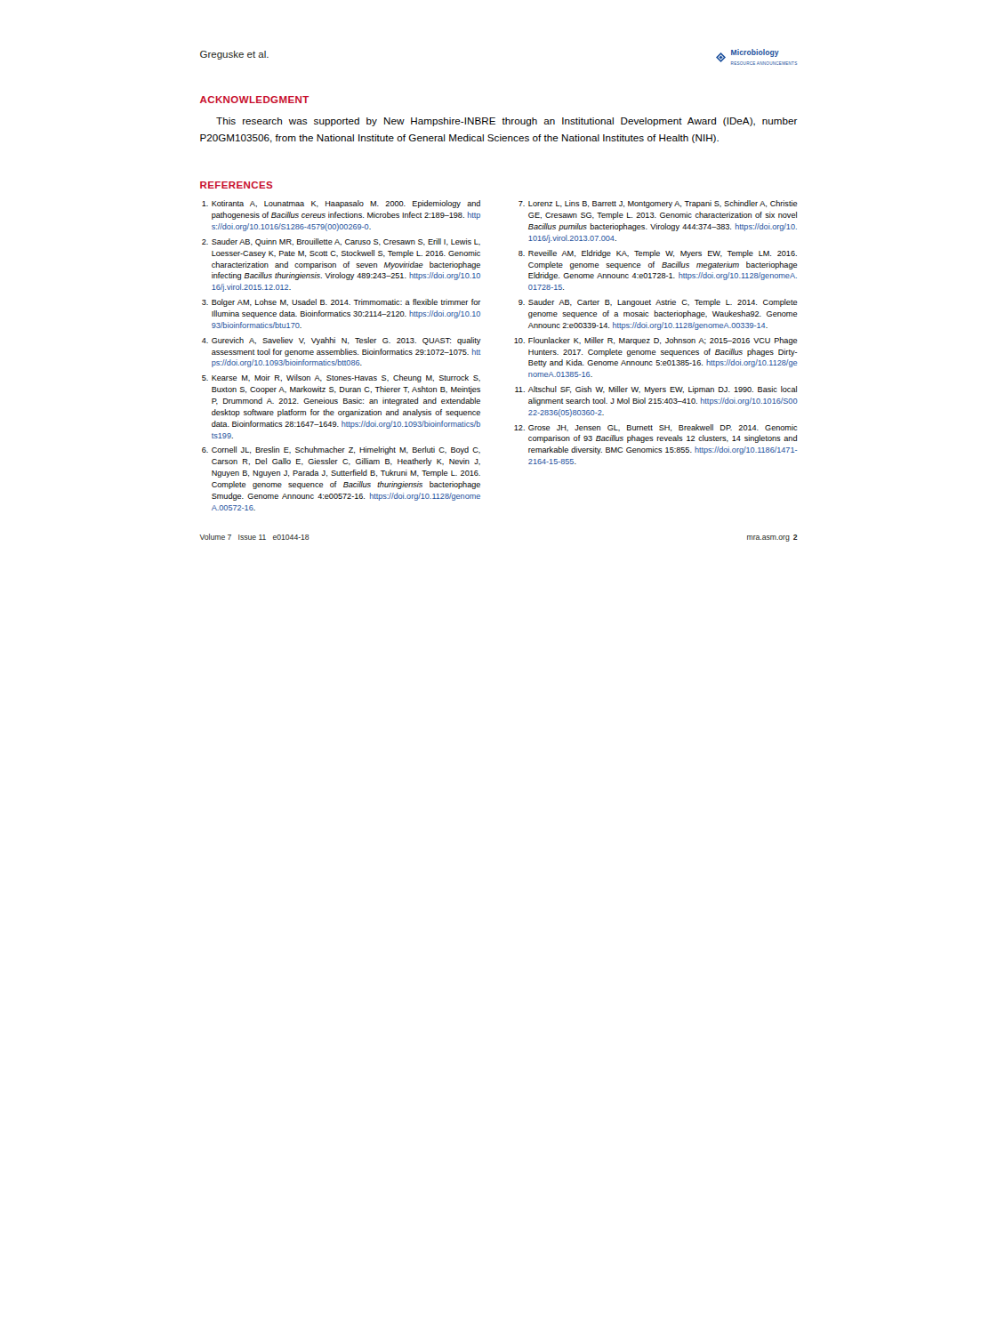Greguske et al.
Microbiology
Resource Announcements
Acknowledgment
This research was supported by New Hampshire-INBRE through an Institutional Development Award (IDeA), number P20GM103506, from the National Institute of General Medical Sciences of the National Institutes of Health (NIH).
References
Kotiranta A, Lounatmaa K, Haapasalo M. 2000. Epidemiology and pathogenesis of Bacillus cereus infections. Microbes Infect 2:189–198. https://doi.org/10.1016/S1286-4579(00)00269-0.
Sauder AB, Quinn MR, Brouillette A, Caruso S, Cresawn S, Erill I, Lewis L, Loesser-Casey K, Pate M, Scott C, Stockwell S, Temple L. 2016. Genomic characterization and comparison of seven Myoviridae bacteriophage infecting Bacillus thuringiensis. Virology 489:243–251. https://doi.org/10.1016/j.virol.2015.12.012.
Bolger AM, Lohse M, Usadel B. 2014. Trimmomatic: a flexible trimmer for Illumina sequence data. Bioinformatics 30:2114–2120. https://doi.org/10.1093/bioinformatics/btu170.
Gurevich A, Saveliev V, Vyahhi N, Tesler G. 2013. QUAST: quality assessment tool for genome assemblies. Bioinformatics 29:1072–1075. https://doi.org/10.1093/bioinformatics/btt086.
Kearse M, Moir R, Wilson A, Stones-Havas S, Cheung M, Sturrock S, Buxton S, Cooper A, Markowitz S, Duran C, Thierer T, Ashton B, Meintjes P, Drummond A. 2012. Geneious Basic: an integrated and extendable desktop software platform for the organization and analysis of sequence data. Bioinformatics 28:1647–1649. https://doi.org/10.1093/bioinformatics/bts199.
Cornell JL, Breslin E, Schuhmacher Z, Himelright M, Berluti C, Boyd C, Carson R, Del Gallo E, Giessler C, Gilliam B, Heatherly K, Nevin J, Nguyen B, Nguyen J, Parada J, Sutterfield B, Tukruni M, Temple L. 2016. Complete genome sequence of Bacillus thuringiensis bacteriophage Smudge. Genome Announc 4:e00572-16. https://doi.org/10.1128/genomeA.00572-16.
Lorenz L, Lins B, Barrett J, Montgomery A, Trapani S, Schindler A, Christie GE, Cresawn SG, Temple L. 2013. Genomic characterization of six novel Bacillus pumilus bacteriophages. Virology 444:374–383. https://doi.org/10.1016/j.virol.2013.07.004.
Reveille AM, Eldridge KA, Temple W, Myers EW, Temple LM. 2016. Complete genome sequence of Bacillus megaterium bacteriophage Eldridge. Genome Announc 4:e01728-1. https://doi.org/10.1128/genomeA.01728-15.
Sauder AB, Carter B, Langouet Astrie C, Temple L. 2014. Complete genome sequence of a mosaic bacteriophage, Waukesha92. Genome Announc 2:e00339-14. https://doi.org/10.1128/genomeA.00339-14.
Flounlacker K, Miller R, Marquez D, Johnson A; 2015–2016 VCU Phage Hunters. 2017. Complete genome sequences of Bacillus phages Dirty-Betty and Kida. Genome Announc 5:e01385-16. https://doi.org/10.1128/genomeA.01385-16.
Altschul SF, Gish W, Miller W, Myers EW, Lipman DJ. 1990. Basic local alignment search tool. J Mol Biol 215:403–410. https://doi.org/10.1016/S0022-2836(05)80360-2.
Grose JH, Jensen GL, Burnett SH, Breakwell DP. 2014. Genomic comparison of 93 Bacillus phages reveals 12 clusters, 14 singletons and remarkable diversity. BMC Genomics 15:855. https://doi.org/10.1186/1471-2164-15-855.
Volume 7 Issue 11 e01044-18
mra.asm.org 2